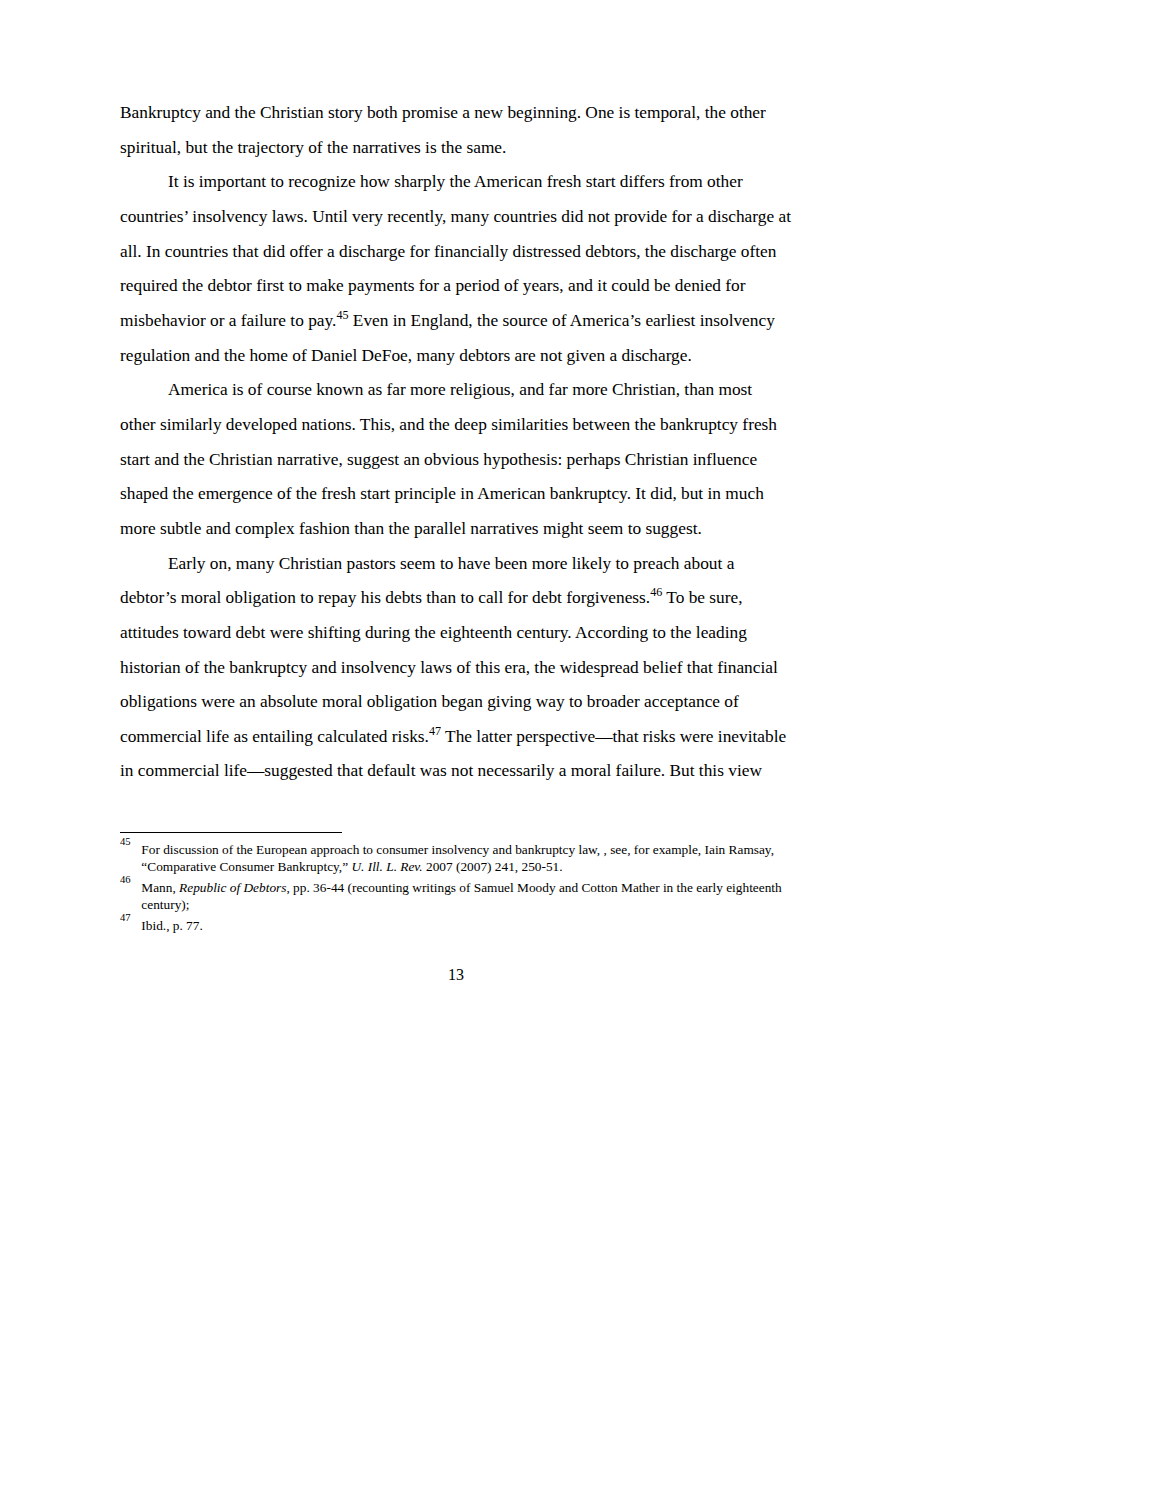Bankruptcy and the Christian story both promise a new beginning. One is temporal, the other spiritual, but the trajectory of the narratives is the same.
It is important to recognize how sharply the American fresh start differs from other countries’ insolvency laws. Until very recently, many countries did not provide for a discharge at all. In countries that did offer a discharge for financially distressed debtors, the discharge often required the debtor first to make payments for a period of years, and it could be denied for misbehavior or a failure to pay.45 Even in England, the source of America’s earliest insolvency regulation and the home of Daniel DeFoe, many debtors are not given a discharge.
America is of course known as far more religious, and far more Christian, than most other similarly developed nations. This, and the deep similarities between the bankruptcy fresh start and the Christian narrative, suggest an obvious hypothesis: perhaps Christian influence shaped the emergence of the fresh start principle in American bankruptcy. It did, but in much more subtle and complex fashion than the parallel narratives might seem to suggest.
Early on, many Christian pastors seem to have been more likely to preach about a debtor’s moral obligation to repay his debts than to call for debt forgiveness.46 To be sure, attitudes toward debt were shifting during the eighteenth century. According to the leading historian of the bankruptcy and insolvency laws of this era, the widespread belief that financial obligations were an absolute moral obligation began giving way to broader acceptance of commercial life as entailing calculated risks.47 The latter perspective—that risks were inevitable in commercial life—suggested that default was not necessarily a moral failure. But this view
45For discussion of the European approach to consumer insolvency and bankruptcy law, , see, for example, Iain Ramsay, “Comparative Consumer Bankruptcy,” U. Ill. L. Rev. 2007 (2007) 241, 250-51.
46Mann, Republic of Debtors, pp. 36-44 (recounting writings of Samuel Moody and Cotton Mather in the early eighteenth century);
47Ibid., p. 77.
13